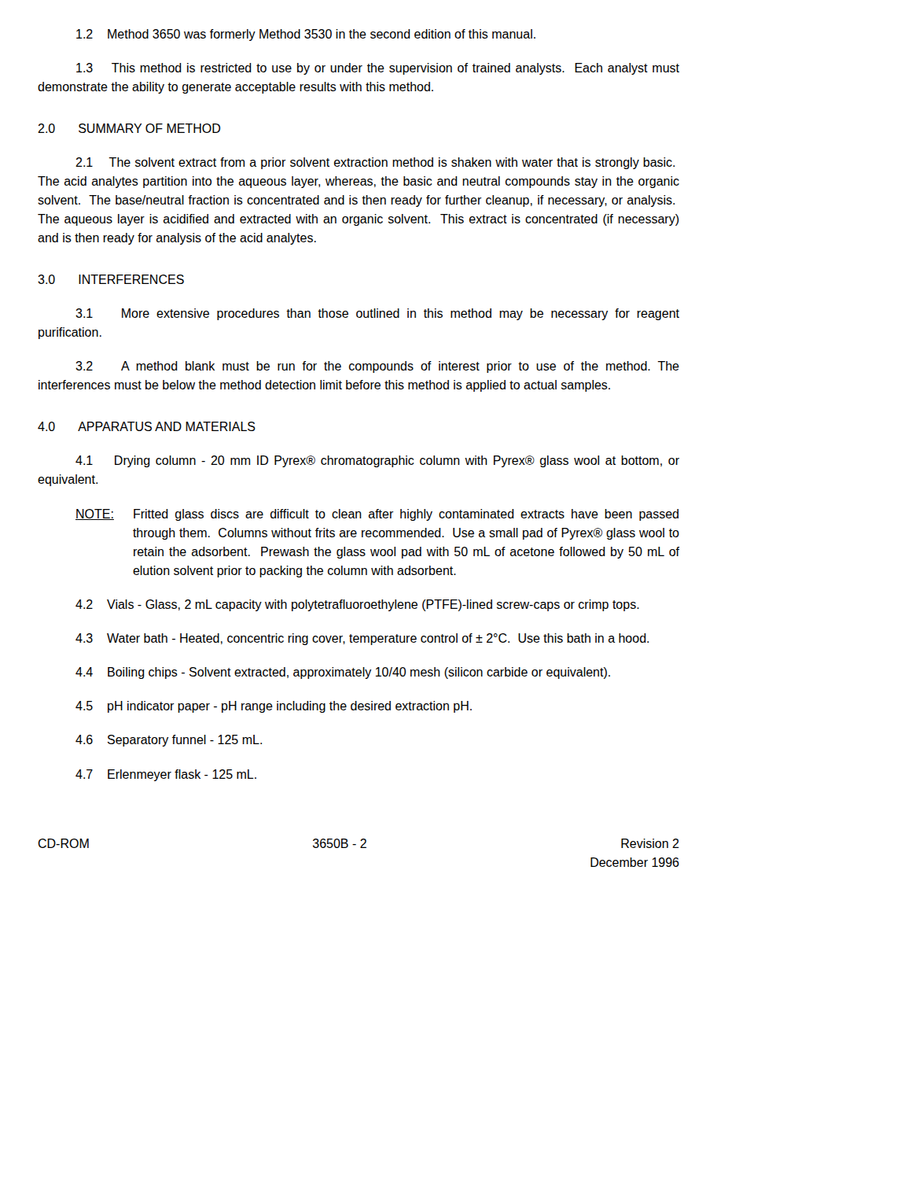1.2 Method 3650 was formerly Method 3530 in the second edition of this manual.
1.3 This method is restricted to use by or under the supervision of trained analysts. Each analyst must demonstrate the ability to generate acceptable results with this method.
2.0 SUMMARY OF METHOD
2.1 The solvent extract from a prior solvent extraction method is shaken with water that is strongly basic. The acid analytes partition into the aqueous layer, whereas, the basic and neutral compounds stay in the organic solvent. The base/neutral fraction is concentrated and is then ready for further cleanup, if necessary, or analysis. The aqueous layer is acidified and extracted with an organic solvent. This extract is concentrated (if necessary) and is then ready for analysis of the acid analytes.
3.0 INTERFERENCES
3.1 More extensive procedures than those outlined in this method may be necessary for reagent purification.
3.2 A method blank must be run for the compounds of interest prior to use of the method. The interferences must be below the method detection limit before this method is applied to actual samples.
4.0 APPARATUS AND MATERIALS
4.1 Drying column - 20 mm ID Pyrex® chromatographic column with Pyrex® glass wool at bottom, or equivalent.
NOTE: Fritted glass discs are difficult to clean after highly contaminated extracts have been passed through them. Columns without frits are recommended. Use a small pad of Pyrex® glass wool to retain the adsorbent. Prewash the glass wool pad with 50 mL of acetone followed by 50 mL of elution solvent prior to packing the column with adsorbent.
4.2 Vials - Glass, 2 mL capacity with polytetrafluoroethylene (PTFE)-lined screw-caps or crimp tops.
4.3 Water bath - Heated, concentric ring cover, temperature control of ± 2°C. Use this bath in a hood.
4.4 Boiling chips - Solvent extracted, approximately 10/40 mesh (silicon carbide or equivalent).
4.5 pH indicator paper - pH range including the desired extraction pH.
4.6 Separatory funnel - 125 mL.
4.7 Erlenmeyer flask - 125 mL.
CD-ROM
3650B - 2
Revision 2
December 1996